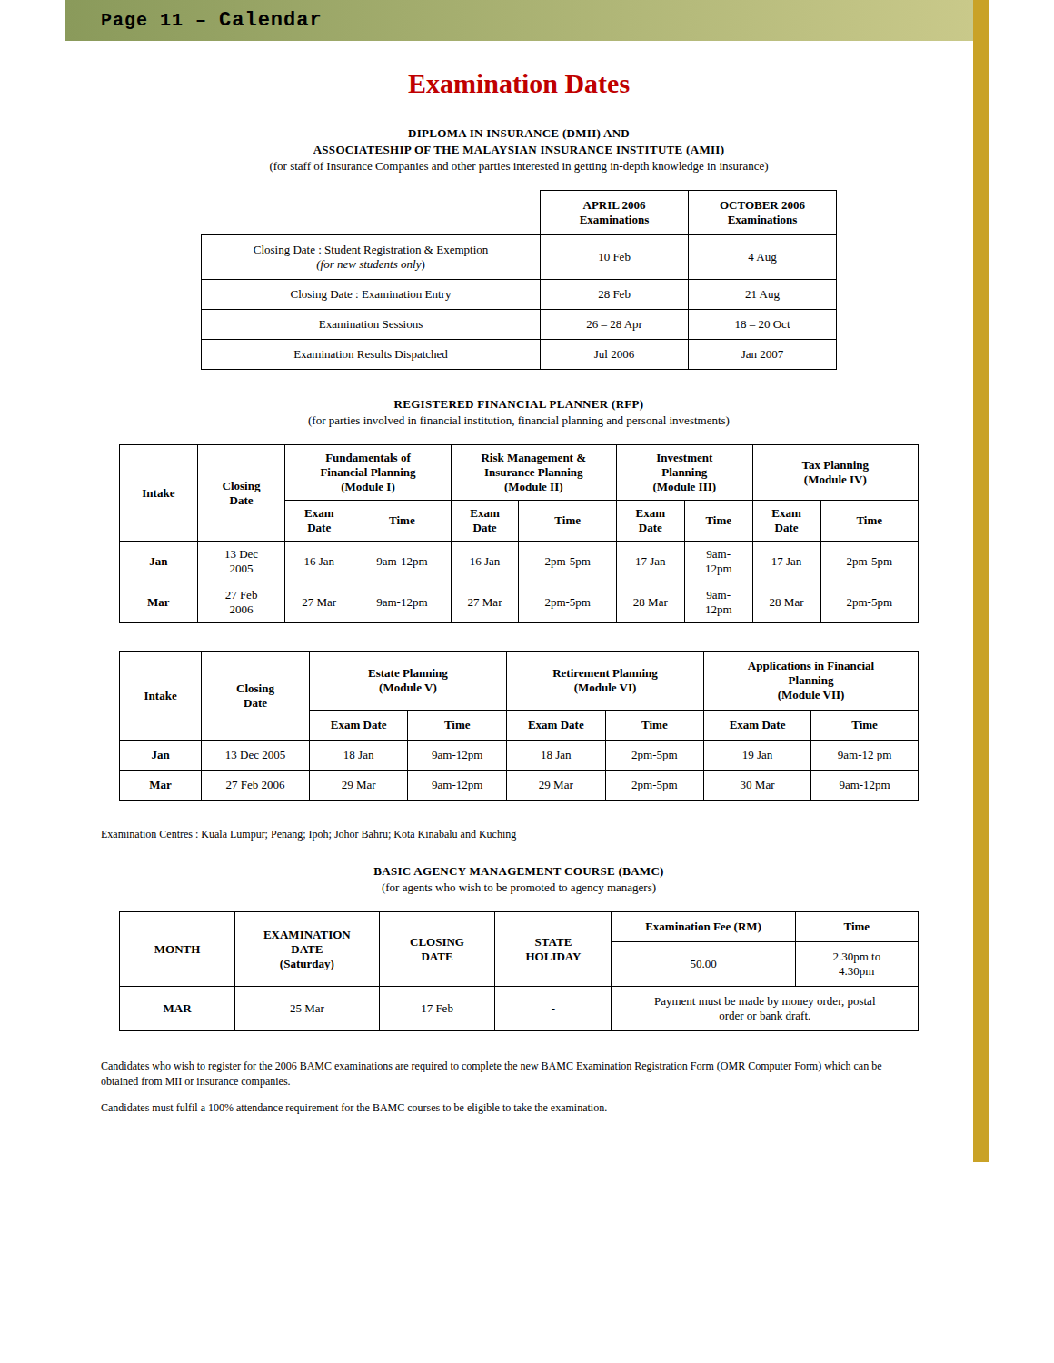Page 11 – Calendar
Examination Dates
DIPLOMA IN INSURANCE (DMII) AND
ASSOCIATESHIP OF THE MALAYSIAN INSURANCE INSTITUTE (AMII)
(for staff of Insurance Companies and other parties interested in getting in-depth knowledge in insurance)
| | APRIL 2006 Examinations | OCTOBER 2006 Examinations |
| Closing Date : Student Registration & Exemption (for new students only ) | 10 Feb | 4 Aug |
| Closing Date : Examination Entry | 28 Feb | 21 Aug |
| Examination Sessions | 26 – 28 Apr | 18 – 20 Oct |
| Examination Results Dispatched | Jul 2006 | Jan 2007 |
REGISTERED FINANCIAL PLANNER (RFP)
(for parties involved in financial institution, financial planning and personal investments)
| Intake | Closing Date | Fundamentals of Financial Planning (Module I) | Risk Management & Insurance Planning (Module II) | Investment Planning (Module III) | Tax Planning (Module IV) |
| --- | --- | --- | --- | --- | --- |
| Exam Date | Time | Exam Date | Time | Exam Date | Time | Exam Date | Time |
| Jan | 13 Dec 2005 | 16 Jan | 9am-12pm | 16 Jan | 2pm-5pm | 17 Jan | 9am- 12pm | 17 Jan | 2pm-5pm |
| Mar | 27 Feb 2006 | 27 Mar | 9am-12pm | 27 Mar | 2pm-5pm | 28 Mar | 9am- 12pm | 28 Mar | 2pm-5pm |
| Intake | Closing Date | Estate Planning (Module V) | Retirement Planning (Module VI) | Applications in Financial Planning (Module VII) |
| --- | --- | --- | --- | --- |
| Exam Date | Time | Exam Date | Time | Exam Date | Time |
| Jan | 13 Dec 2005 | 18 Jan | 9am-12pm | 18 Jan | 2pm-5pm | 19 Jan | 9am-12 pm |
| Mar | 27 Feb 2006 | 29 Mar | 9am-12pm | 29 Mar | 2pm-5pm | 30 Mar | 9am-12pm |
Examination Centres : Kuala Lumpur; Penang; Ipoh; Johor Bahru; Kota Kinabalu and Kuching
BASIC AGENCY MANAGEMENT COURSE (BAMC)
(for agents who wish to be promoted to agency managers)
| MONTH | EXAMINATION DATE (Saturday) | CLOSING DATE | STATE HOLIDAY | Examination Fee (RM) | Time |
| --- | --- | --- | --- | --- | --- |
| 50.00 | 2.30pm to 4.30pm |
| MAR | 25 Mar | 17 Feb | - | Payment must be made by money order, postal order or bank draft. |
Candidates who wish to register for the 2006 BAMC examinations are required to complete the new BAMC Examination Registration Form (OMR Computer Form) which can be obtained from MII or insurance companies.
Candidates must fulfil a 100% attendance requirement for the BAMC courses to be eligible to take the examination.